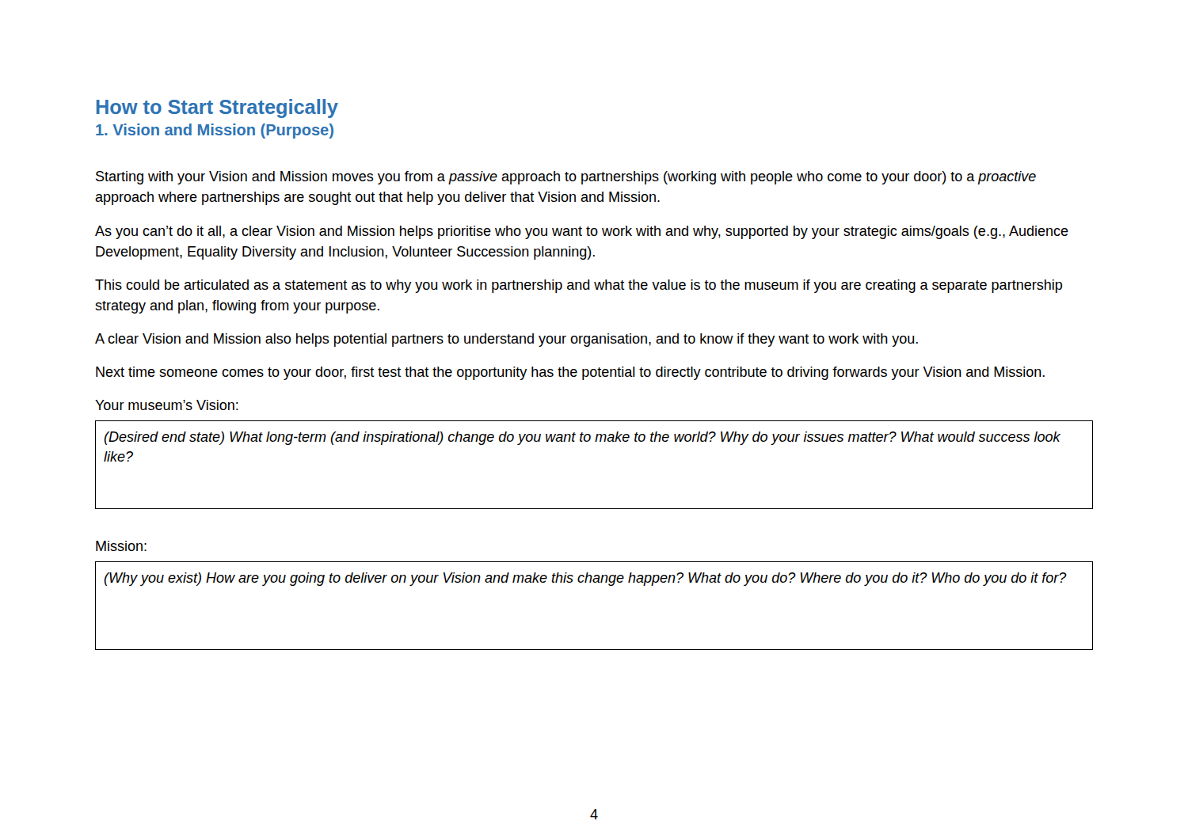How to Start Strategically
1. Vision and Mission (Purpose)
Starting with your Vision and Mission moves you from a passive approach to partnerships (working with people who come to your door) to a proactive approach where partnerships are sought out that help you deliver that Vision and Mission.
As you can’t do it all, a clear Vision and Mission helps prioritise who you want to work with and why, supported by your strategic aims/goals (e.g., Audience Development, Equality Diversity and Inclusion, Volunteer Succession planning).
This could be articulated as a statement as to why you work in partnership and what the value is to the museum if you are creating a separate partnership strategy and plan, flowing from your purpose.
A clear Vision and Mission also helps potential partners to understand your organisation, and to know if they want to work with you.
Next time someone comes to your door, first test that the opportunity has the potential to directly contribute to driving forwards your Vision and Mission.
Your museum’s Vision:
(Desired end state) What long-term (and inspirational) change do you want to make to the world? Why do your issues matter? What would success look like?
Mission:
(Why you exist) How are you going to deliver on your Vision and make this change happen? What do you do? Where do you do it? Who do you do it for?
4